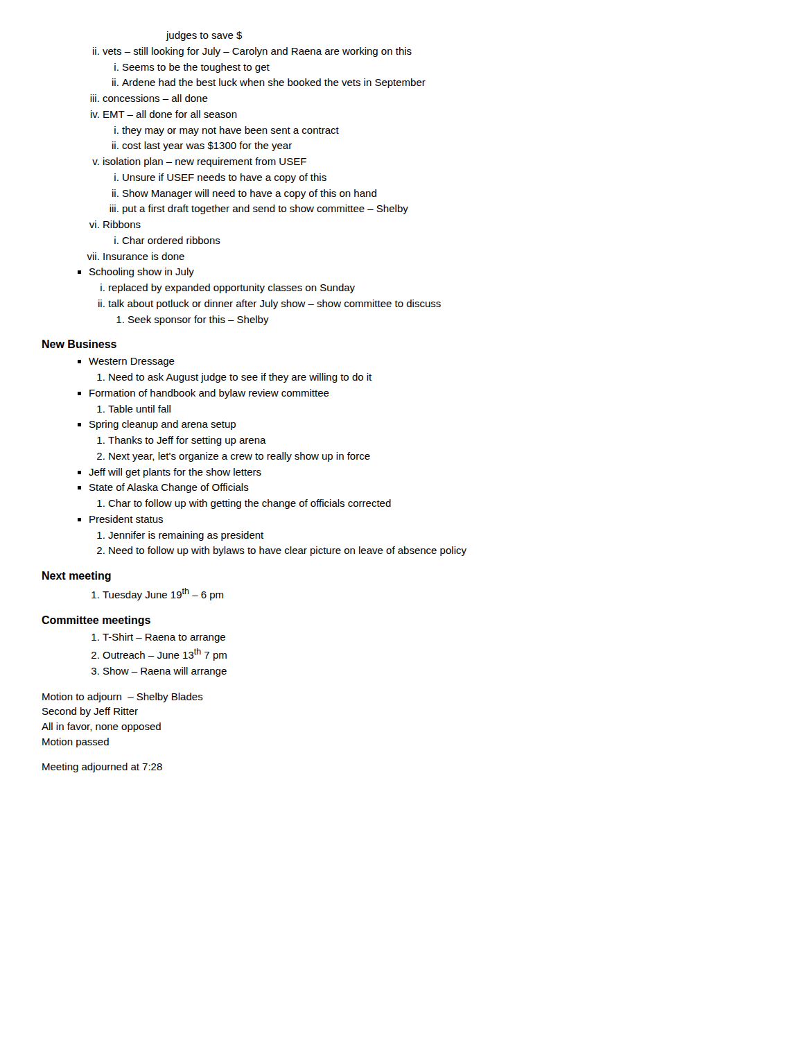judges to save $
vets – still looking for July – Carolyn and Raena are working on this
Seems to be the toughest to get
Ardene had the best luck when she booked the vets in September
concessions – all done
EMT – all done for all season
they may or may not have been sent a contract
cost last year was $1300 for the year
isolation plan – new requirement from USEF
Unsure if USEF needs to have a copy of this
Show Manager will need to have a copy of this on hand
put a first draft together and send to show committee – Shelby
Ribbons
Char ordered ribbons
Insurance is done
Schooling show in July
replaced by expanded opportunity classes on Sunday
talk about potluck or dinner after July show – show committee to discuss
Seek sponsor for this – Shelby
New Business
Western Dressage
Need to ask August judge to see if they are willing to do it
Formation of handbook and bylaw review committee
Table until fall
Spring cleanup and arena setup
Thanks to Jeff for setting up arena
Next year, let's organize a crew to really show up in force
Jeff will get plants for the show letters
State of Alaska Change of Officials
Char to follow up with getting the change of officials corrected
President status
Jennifer is remaining as president
Need to follow up with bylaws to have clear picture on leave of absence policy
Next meeting
Tuesday June 19th – 6 pm
Committee meetings
T-Shirt – Raena to arrange
Outreach – June 13th 7 pm
Show – Raena will arrange
Motion to adjourn – Shelby Blades
Second by Jeff Ritter
All in favor, none opposed
Motion passed
Meeting adjourned at 7:28